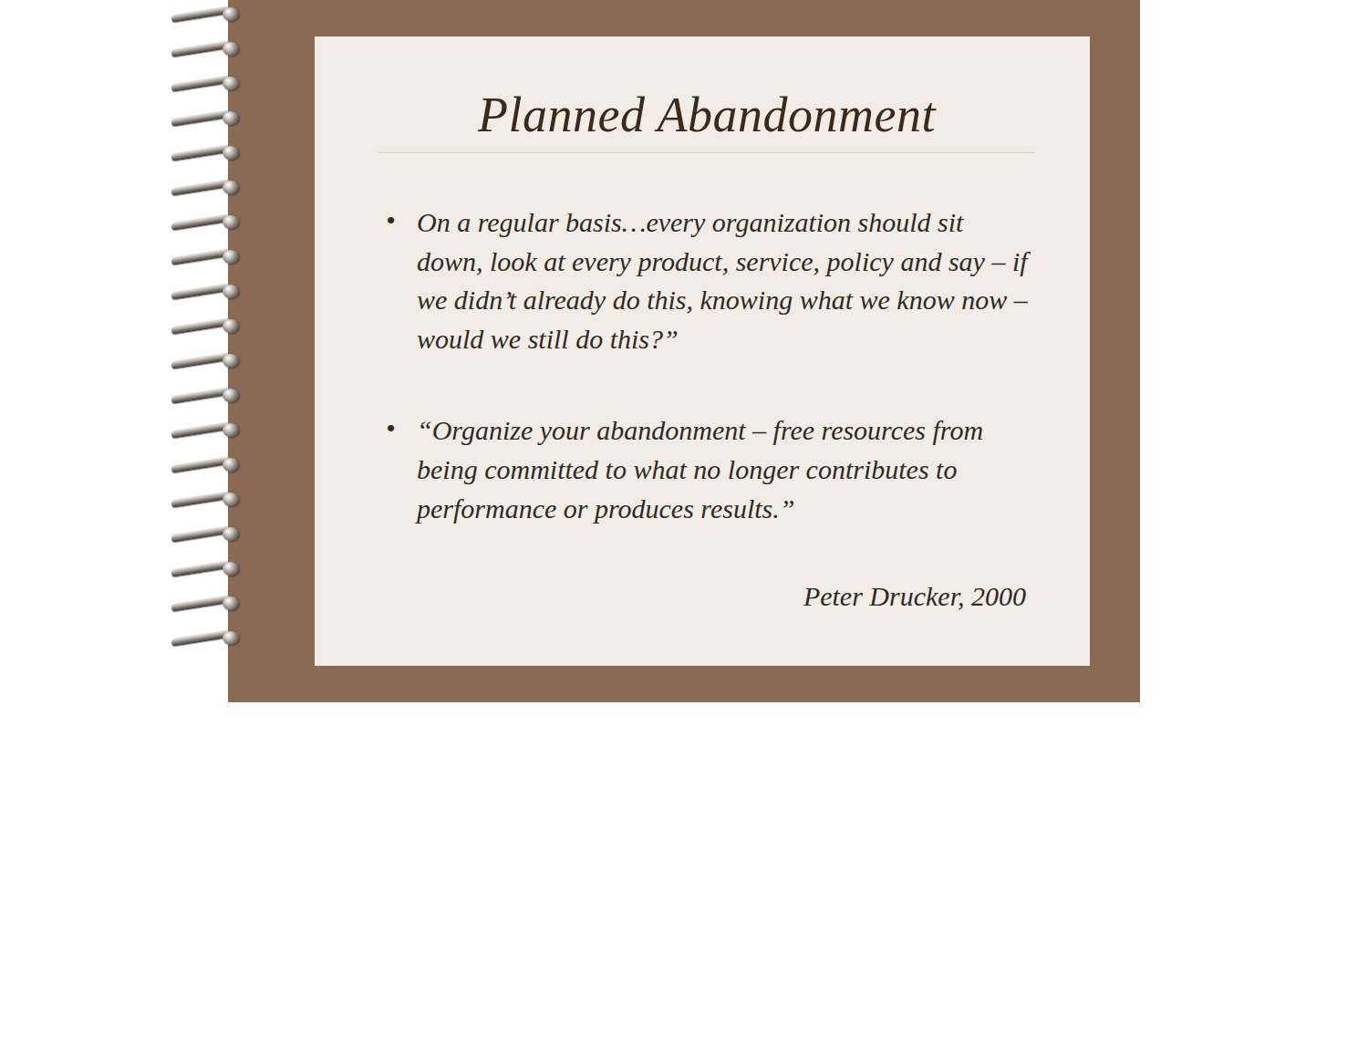Planned Abandonment
On a regular basis…every organization should sit down, look at every product, service, policy and say – if we didn’t already do this, knowing what we know now – would we still do this?”
“Organize your abandonment – free resources from being committed to what no longer contributes to performance or produces results.”
Peter Drucker, 2000